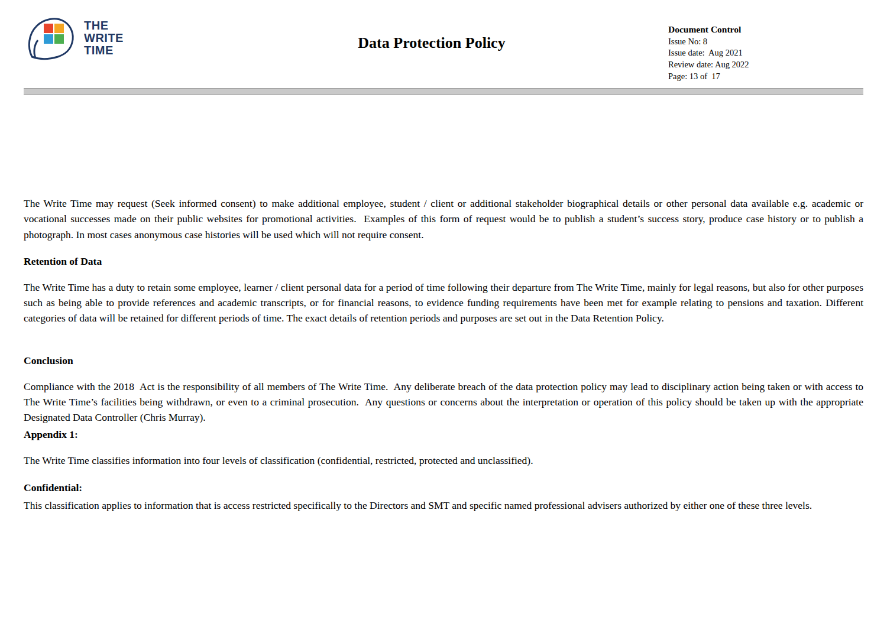THE WRITE TIME
Data Protection Policy
Document Control
Issue No: 8
Issue date: Aug 2021
Review date: Aug 2022
Page: 13 of 17
The Write Time may request (Seek informed consent) to make additional employee, student / client or additional stakeholder biographical details or other personal data available e.g. academic or vocational successes made on their public websites for promotional activities. Examples of this form of request would be to publish a student’s success story, produce case history or to publish a photograph. In most cases anonymous case histories will be used which will not require consent.
Retention of Data
The Write Time has a duty to retain some employee, learner / client personal data for a period of time following their departure from The Write Time, mainly for legal reasons, but also for other purposes such as being able to provide references and academic transcripts, or for financial reasons, to evidence funding requirements have been met for example relating to pensions and taxation. Different categories of data will be retained for different periods of time. The exact details of retention periods and purposes are set out in the Data Retention Policy.
Conclusion
Compliance with the 2018 Act is the responsibility of all members of The Write Time. Any deliberate breach of the data protection policy may lead to disciplinary action being taken or with access to The Write Time’s facilities being withdrawn, or even to a criminal prosecution. Any questions or concerns about the interpretation or operation of this policy should be taken up with the appropriate Designated Data Controller (Chris Murray).
Appendix 1:
The Write Time classifies information into four levels of classification (confidential, restricted, protected and unclassified).
Confidential:
This classification applies to information that is access restricted specifically to the Directors and SMT and specific named professional advisers authorized by either one of these three levels.